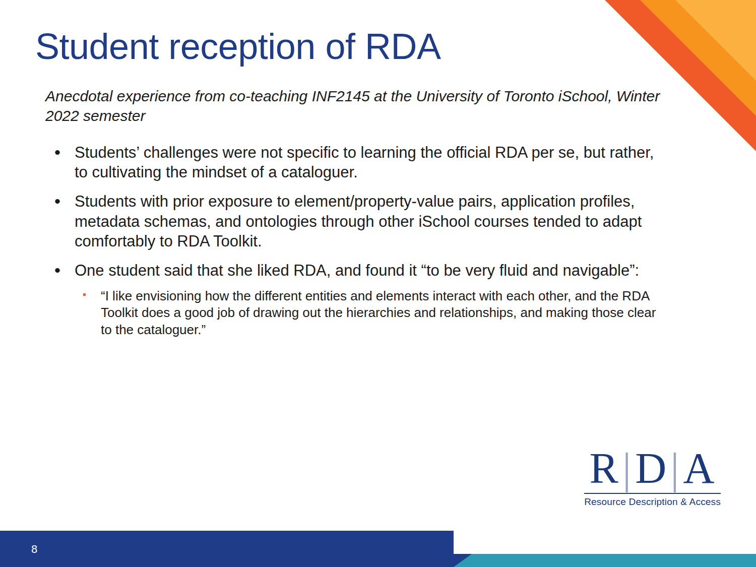Student reception of RDA
Anecdotal experience from co-teaching INF2145 at the University of Toronto iSchool, Winter 2022 semester
Students’ challenges were not specific to learning the official RDA per se, but rather, to cultivating the mindset of a cataloguer.
Students with prior exposure to element/property-value pairs, application profiles, metadata schemas, and ontologies through other iSchool courses tended to adapt comfortably to RDA Toolkit.
One student said that she liked RDA, and found it “to be very fluid and navigable”:
“I like envisioning how the different entities and elements interact with each other, and the RDA Toolkit does a good job of drawing out the hierarchies and relationships, and making those clear to the cataloguer.”
R|D|A
Resource Description & Access
8